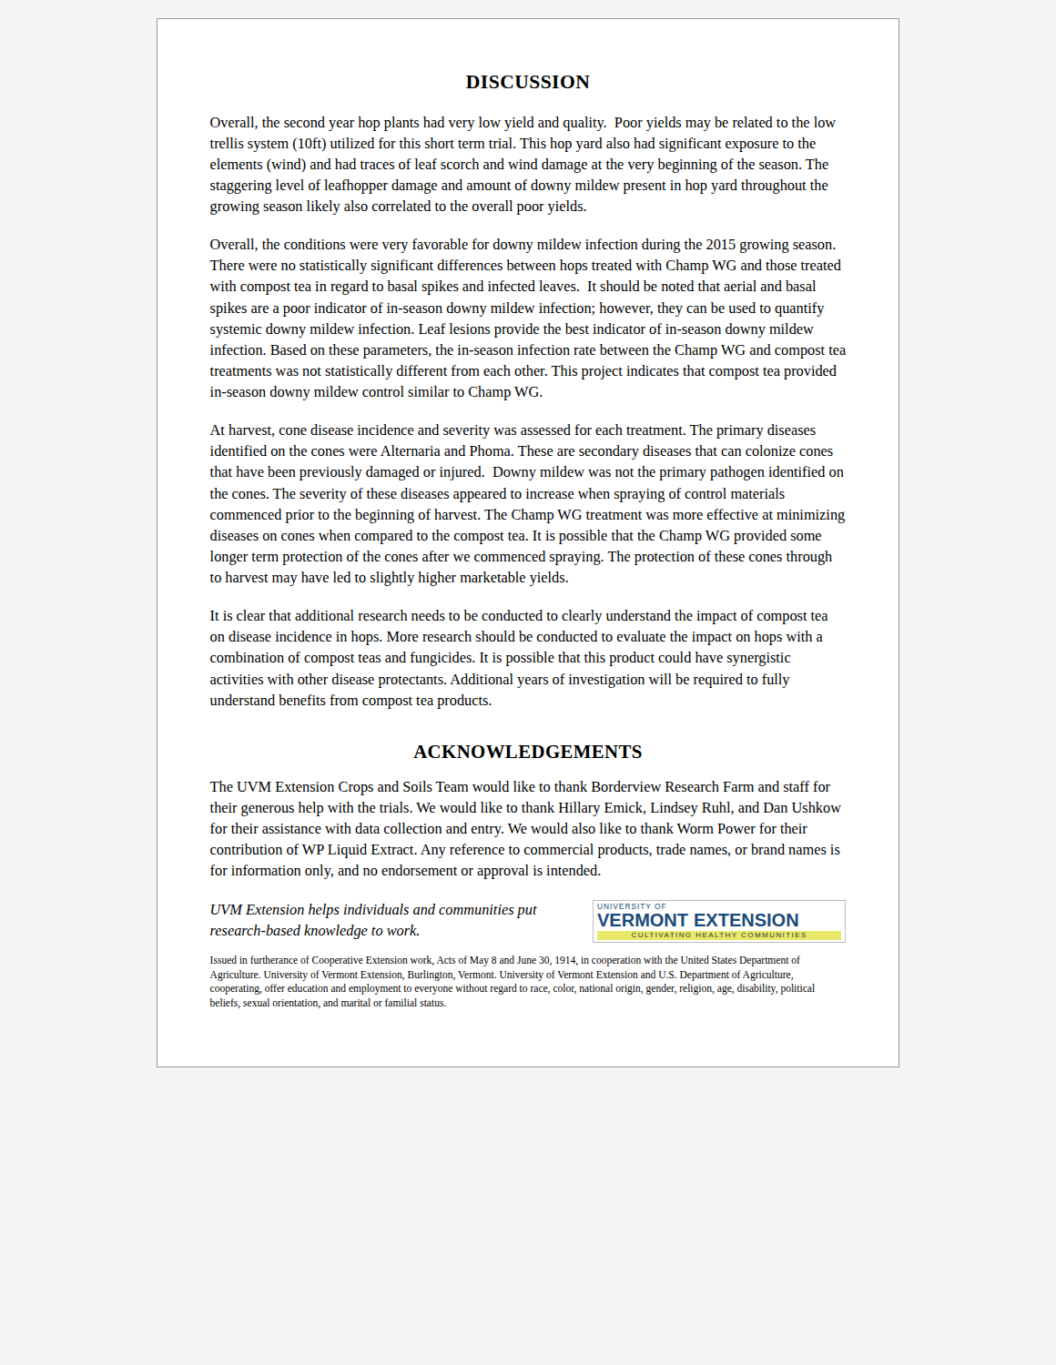DISCUSSION
Overall, the second year hop plants had very low yield and quality. Poor yields may be related to the low trellis system (10ft) utilized for this short term trial. This hop yard also had significant exposure to the elements (wind) and had traces of leaf scorch and wind damage at the very beginning of the season. The staggering level of leafhopper damage and amount of downy mildew present in hop yard throughout the growing season likely also correlated to the overall poor yields.
Overall, the conditions were very favorable for downy mildew infection during the 2015 growing season. There were no statistically significant differences between hops treated with Champ WG and those treated with compost tea in regard to basal spikes and infected leaves. It should be noted that aerial and basal spikes are a poor indicator of in-season downy mildew infection; however, they can be used to quantify systemic downy mildew infection. Leaf lesions provide the best indicator of in-season downy mildew infection. Based on these parameters, the in-season infection rate between the Champ WG and compost tea treatments was not statistically different from each other. This project indicates that compost tea provided in-season downy mildew control similar to Champ WG.
At harvest, cone disease incidence and severity was assessed for each treatment. The primary diseases identified on the cones were Alternaria and Phoma. These are secondary diseases that can colonize cones that have been previously damaged or injured. Downy mildew was not the primary pathogen identified on the cones. The severity of these diseases appeared to increase when spraying of control materials commenced prior to the beginning of harvest. The Champ WG treatment was more effective at minimizing diseases on cones when compared to the compost tea. It is possible that the Champ WG provided some longer term protection of the cones after we commenced spraying. The protection of these cones through to harvest may have led to slightly higher marketable yields.
It is clear that additional research needs to be conducted to clearly understand the impact of compost tea on disease incidence in hops. More research should be conducted to evaluate the impact on hops with a combination of compost teas and fungicides. It is possible that this product could have synergistic activities with other disease protectants. Additional years of investigation will be required to fully understand benefits from compost tea products.
ACKNOWLEDGEMENTS
The UVM Extension Crops and Soils Team would like to thank Borderview Research Farm and staff for their generous help with the trials. We would like to thank Hillary Emick, Lindsey Ruhl, and Dan Ushkow for their assistance with data collection and entry. We would also like to thank Worm Power for their contribution of WP Liquid Extract. Any reference to commercial products, trade names, or brand names is for information only, and no endorsement or approval is intended.
UVM Extension helps individuals and communities put research-based knowledge to work.
UNIVERSITY OF VERMONT EXTENSION CULTIVATING HEALTHY COMMUNITIES
Issued in furtherance of Cooperative Extension work, Acts of May 8 and June 30, 1914, in cooperation with the United States Department of Agriculture. University of Vermont Extension, Burlington, Vermont. University of Vermont Extension and U.S. Department of Agriculture, cooperating, offer education and employment to everyone without regard to race, color, national origin, gender, religion, age, disability, political beliefs, sexual orientation, and marital or familial status.